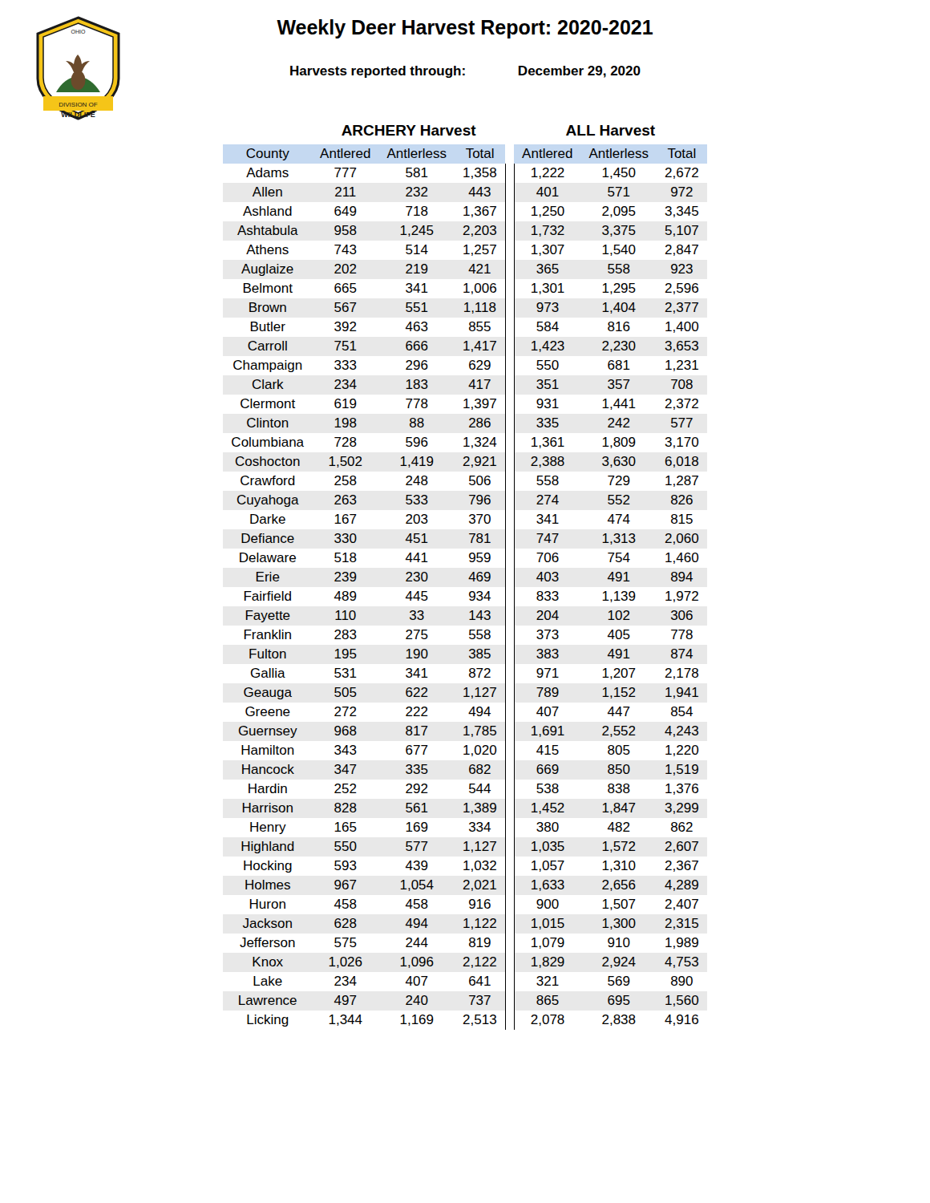OHIO DIVISION OF WILDLIFE
Weekly Deer Harvest Report: 2020-2021
Harvests reported through: December 29, 2020
| | ARCHERY Harvest | | ALL Harvest |
| --- | --- | --- | --- |
| County | Antlered | Antlerless | Total | | Antlered | Antlerless | Total |
| Adams | 777 | 581 | 1,358 | | 1,222 | 1,450 | 2,672 |
| Allen | 211 | 232 | 443 | | 401 | 571 | 972 |
| Ashland | 649 | 718 | 1,367 | | 1,250 | 2,095 | 3,345 |
| Ashtabula | 958 | 1,245 | 2,203 | | 1,732 | 3,375 | 5,107 |
| Athens | 743 | 514 | 1,257 | | 1,307 | 1,540 | 2,847 |
| Auglaize | 202 | 219 | 421 | | 365 | 558 | 923 |
| Belmont | 665 | 341 | 1,006 | | 1,301 | 1,295 | 2,596 |
| Brown | 567 | 551 | 1,118 | | 973 | 1,404 | 2,377 |
| Butler | 392 | 463 | 855 | | 584 | 816 | 1,400 |
| Carroll | 751 | 666 | 1,417 | | 1,423 | 2,230 | 3,653 |
| Champaign | 333 | 296 | 629 | | 550 | 681 | 1,231 |
| Clark | 234 | 183 | 417 | | 351 | 357 | 708 |
| Clermont | 619 | 778 | 1,397 | | 931 | 1,441 | 2,372 |
| Clinton | 198 | 88 | 286 | | 335 | 242 | 577 |
| Columbiana | 728 | 596 | 1,324 | | 1,361 | 1,809 | 3,170 |
| Coshocton | 1,502 | 1,419 | 2,921 | | 2,388 | 3,630 | 6,018 |
| Crawford | 258 | 248 | 506 | | 558 | 729 | 1,287 |
| Cuyahoga | 263 | 533 | 796 | | 274 | 552 | 826 |
| Darke | 167 | 203 | 370 | | 341 | 474 | 815 |
| Defiance | 330 | 451 | 781 | | 747 | 1,313 | 2,060 |
| Delaware | 518 | 441 | 959 | | 706 | 754 | 1,460 |
| Erie | 239 | 230 | 469 | | 403 | 491 | 894 |
| Fairfield | 489 | 445 | 934 | | 833 | 1,139 | 1,972 |
| Fayette | 110 | 33 | 143 | | 204 | 102 | 306 |
| Franklin | 283 | 275 | 558 | | 373 | 405 | 778 |
| Fulton | 195 | 190 | 385 | | 383 | 491 | 874 |
| Gallia | 531 | 341 | 872 | | 971 | 1,207 | 2,178 |
| Geauga | 505 | 622 | 1,127 | | 789 | 1,152 | 1,941 |
| Greene | 272 | 222 | 494 | | 407 | 447 | 854 |
| Guernsey | 968 | 817 | 1,785 | | 1,691 | 2,552 | 4,243 |
| Hamilton | 343 | 677 | 1,020 | | 415 | 805 | 1,220 |
| Hancock | 347 | 335 | 682 | | 669 | 850 | 1,519 |
| Hardin | 252 | 292 | 544 | | 538 | 838 | 1,376 |
| Harrison | 828 | 561 | 1,389 | | 1,452 | 1,847 | 3,299 |
| Henry | 165 | 169 | 334 | | 380 | 482 | 862 |
| Highland | 550 | 577 | 1,127 | | 1,035 | 1,572 | 2,607 |
| Hocking | 593 | 439 | 1,032 | | 1,057 | 1,310 | 2,367 |
| Holmes | 967 | 1,054 | 2,021 | | 1,633 | 2,656 | 4,289 |
| Huron | 458 | 458 | 916 | | 900 | 1,507 | 2,407 |
| Jackson | 628 | 494 | 1,122 | | 1,015 | 1,300 | 2,315 |
| Jefferson | 575 | 244 | 819 | | 1,079 | 910 | 1,989 |
| Knox | 1,026 | 1,096 | 2,122 | | 1,829 | 2,924 | 4,753 |
| Lake | 234 | 407 | 641 | | 321 | 569 | 890 |
| Lawrence | 497 | 240 | 737 | | 865 | 695 | 1,560 |
| Licking | 1,344 | 1,169 | 2,513 | | 2,078 | 2,838 | 4,916 |